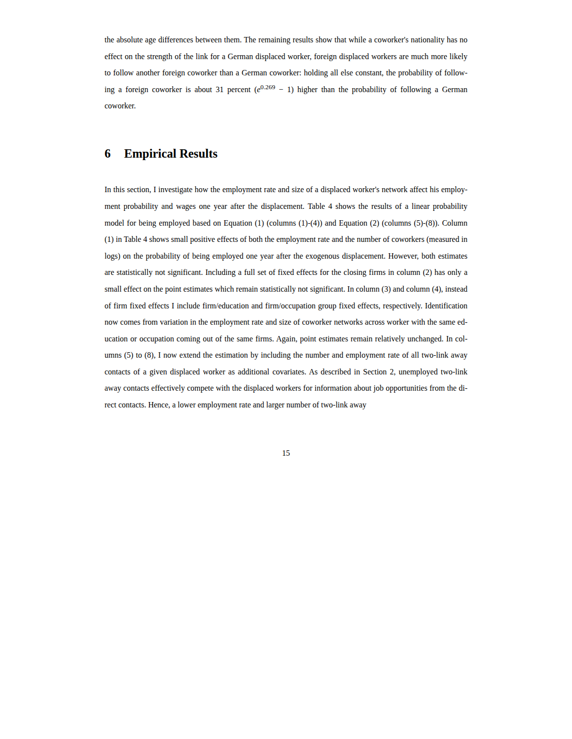the absolute age differences between them. The remaining results show that while a coworker's nationality has no effect on the strength of the link for a German displaced worker, foreign displaced workers are much more likely to follow another foreign coworker than a German coworker: holding all else constant, the probability of following a foreign coworker is about 31 percent (e0.269 − 1) higher than the probability of following a German coworker.
6 Empirical Results
In this section, I investigate how the employment rate and size of a displaced worker's network affect his employment probability and wages one year after the displacement. Table 4 shows the results of a linear probability model for being employed based on Equation (1) (columns (1)-(4)) and Equation (2) (columns (5)-(8)). Column (1) in Table 4 shows small positive effects of both the employment rate and the number of coworkers (measured in logs) on the probability of being employed one year after the exogenous displacement. However, both estimates are statistically not significant. Including a full set of fixed effects for the closing firms in column (2) has only a small effect on the point estimates which remain statistically not significant. In column (3) and column (4), instead of firm fixed effects I include firm/education and firm/occupation group fixed effects, respectively. Identification now comes from variation in the employment rate and size of coworker networks across worker with the same education or occupation coming out of the same firms. Again, point estimates remain relatively unchanged. In columns (5) to (8), I now extend the estimation by including the number and employment rate of all two-link away contacts of a given displaced worker as additional covariates. As described in Section 2, unemployed two-link away contacts effectively compete with the displaced workers for information about job opportunities from the direct contacts. Hence, a lower employment rate and larger number of two-link away
15